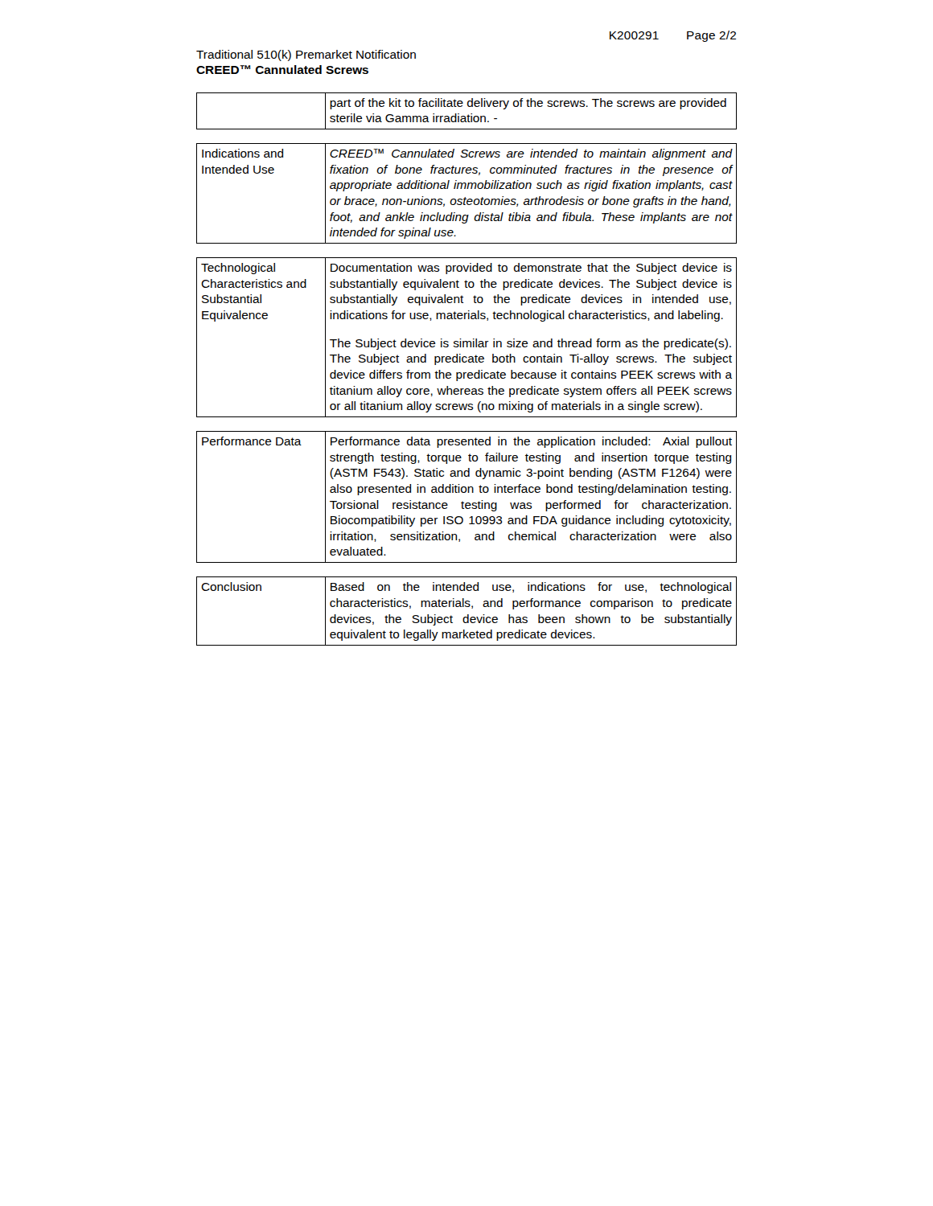K200291 Page 2/2
Traditional 510(k) Premarket Notification
CREED™ Cannulated Screws
| | part of the kit to facilitate delivery of the screws. The screws are provided sterile via Gamma irradiation. - |
| Indications and Intended Use | CREED™ Cannulated Screws are intended to maintain alignment and fixation of bone fractures, comminuted fractures in the presence of appropriate additional immobilization such as rigid fixation implants, cast or brace, non-unions, osteotomies, arthrodesis or bone grafts in the hand, foot, and ankle including distal tibia and fibula. These implants are not intended for spinal use. |
| Technological Characteristics and Substantial Equivalence | Documentation was provided to demonstrate that the Subject device is substantially equivalent to the predicate devices. The Subject device is substantially equivalent to the predicate devices in intended use, indications for use, materials, technological characteristics, and labeling. The Subject device is similar in size and thread form as the predicate(s). The Subject and predicate both contain Ti-alloy screws. The subject device differs from the predicate because it contains PEEK screws with a titanium alloy core, whereas the predicate system offers all PEEK screws or all titanium alloy screws (no mixing of materials in a single screw). |
| Performance Data | Performance data presented in the application included: Axial pullout strength testing, torque to failure testing and insertion torque testing (ASTM F543). Static and dynamic 3-point bending (ASTM F1264) were also presented in addition to interface bond testing/delamination testing. Torsional resistance testing was performed for characterization. Biocompatibility per ISO 10993 and FDA guidance including cytotoxicity, irritation, sensitization, and chemical characterization were also evaluated. |
| Conclusion | Based on the intended use, indications for use, technological characteristics, materials, and performance comparison to predicate devices, the Subject device has been shown to be substantially equivalent to legally marketed predicate devices. |